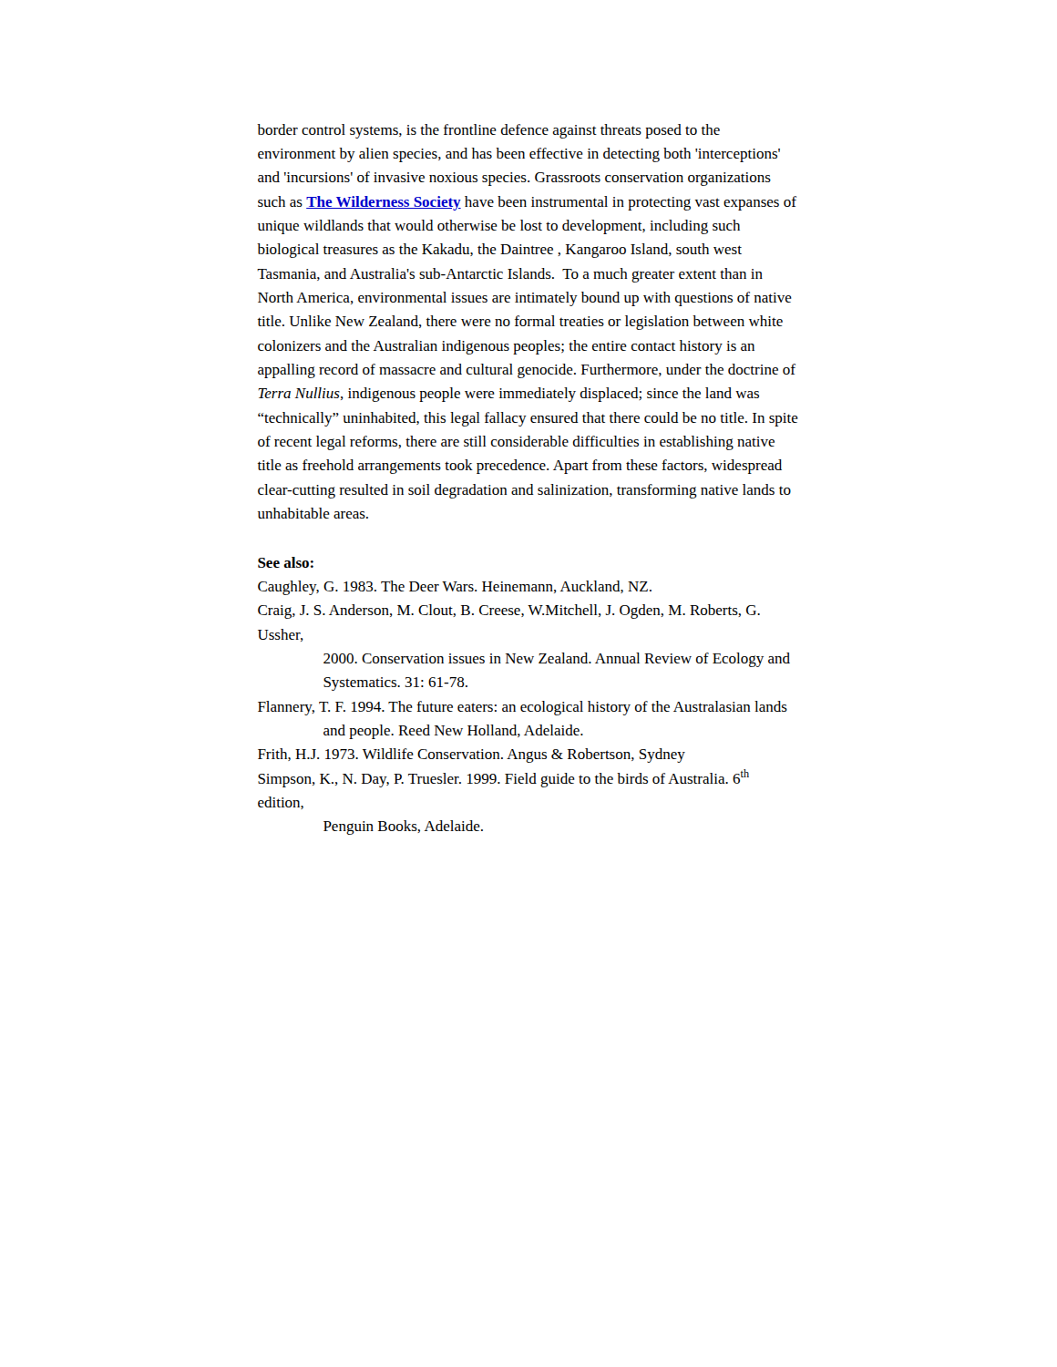border control systems, is the frontline defence against threats posed to the environment by alien species, and has been effective in detecting both 'interceptions' and 'incursions' of invasive noxious species. Grassroots conservation organizations such as The Wilderness Society have been instrumental in protecting vast expanses of unique wildlands that would otherwise be lost to development, including such biological treasures as the Kakadu, the Daintree , Kangaroo Island, south west Tasmania, and Australia's sub-Antarctic Islands. To a much greater extent than in North America, environmental issues are intimately bound up with questions of native title. Unlike New Zealand, there were no formal treaties or legislation between white colonizers and the Australian indigenous peoples; the entire contact history is an appalling record of massacre and cultural genocide. Furthermore, under the doctrine of Terra Nullius, indigenous people were immediately displaced; since the land was “technically” uninhabited, this legal fallacy ensured that there could be no title. In spite of recent legal reforms, there are still considerable difficulties in establishing native title as freehold arrangements took precedence. Apart from these factors, widespread clear-cutting resulted in soil degradation and salinization, transforming native lands to unhabitable areas.
See also:
Caughley, G. 1983. The Deer Wars. Heinemann, Auckland, NZ.
Craig, J. S. Anderson, M. Clout, B. Creese, W.Mitchell, J. Ogden, M. Roberts, G. Ussher, 2000. Conservation issues in New Zealand. Annual Review of Ecology and Systematics. 31: 61-78.
Flannery, T. F. 1994. The future eaters: an ecological history of the Australasian lands and people. Reed New Holland, Adelaide.
Frith, H.J. 1973. Wildlife Conservation. Angus & Robertson, Sydney
Simpson, K., N. Day, P. Truesler. 1999. Field guide to the birds of Australia. 6th edition, Penguin Books, Adelaide.